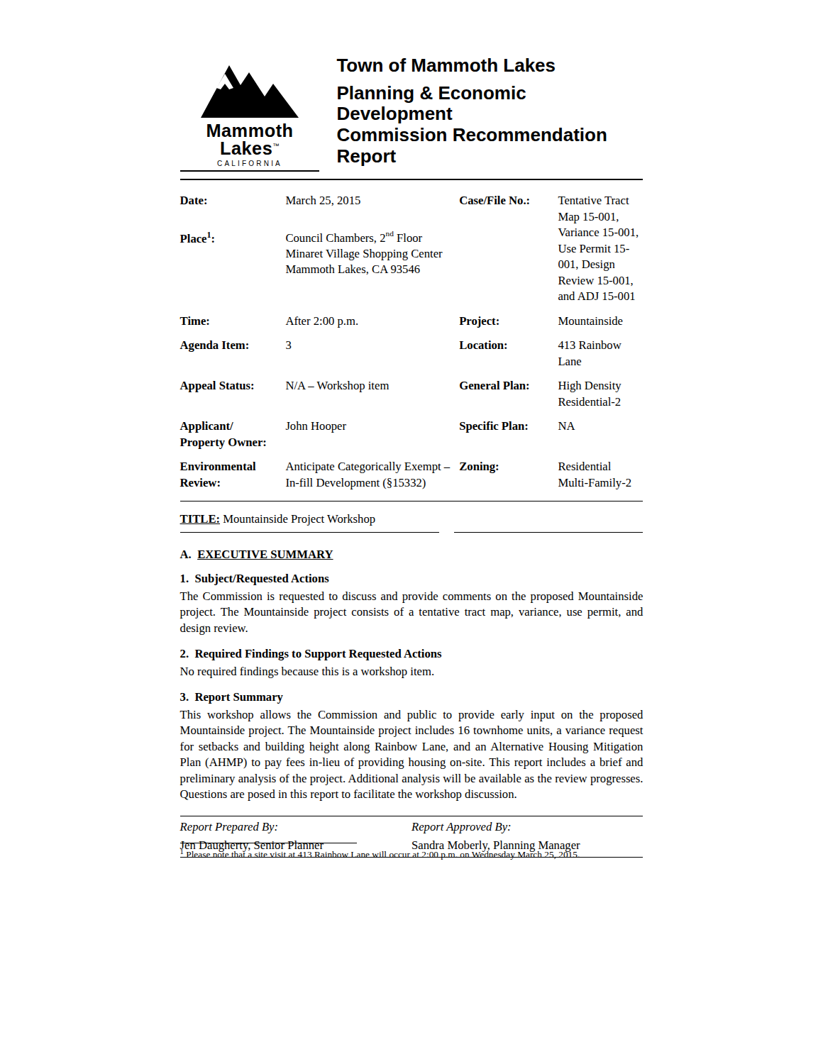Mammoth Lakes™
CALIFORNIA
Town of Mammoth Lakes
Planning & Economic Development
Commission Recommendation Report
| Date: | March 25, 2015 | Case/File No.: | Tentative Tract Map 15-001, Variance 15-001, Use Permit 15-001, Design Review 15-001, and ADJ 15-001 |
| Place 1 : | Council Chambers, 2 nd Floor Minaret Village Shopping Center Mammoth Lakes, CA 93546 | |
| Time: | After 2:00 p.m. | Project: | Mountainside |
| Agenda Item: | 3 | Location: | 413 Rainbow Lane |
| Appeal Status: | N/A – Workshop item | General Plan: | High Density Residential-2 |
| Applicant/ Property Owner: | John Hooper | Specific Plan: | NA |
| Environmental Review: | Anticipate Categorically Exempt – In-fill Development (§15332) | Zoning: | Residential Multi-Family-2 |
TITLE: Mountainside Project Workshop
A. EXECUTIVE SUMMARY
1. Subject/Requested Actions
The Commission is requested to discuss and provide comments on the proposed Mountainside project. The Mountainside project consists of a tentative tract map, variance, use permit, and design review.
2. Required Findings to Support Requested Actions
No required findings because this is a workshop item.
3. Report Summary
This workshop allows the Commission and public to provide early input on the proposed Mountainside project. The Mountainside project includes 16 townhome units, a variance request for setbacks and building height along Rainbow Lane, and an Alternative Housing Mitigation Plan (AHMP) to pay fees in-lieu of providing housing on-site. This report includes a brief and preliminary analysis of the project. Additional analysis will be available as the review progresses. Questions are posed in this report to facilitate the workshop discussion.
| Report Prepared By: | Report Approved By: |
| Jen Daugherty, Senior Planner | Sandra Moberly, Planning Manager |
1 Please note that a site visit at 413 Rainbow Lane will occur at 2:00 p.m. on Wednesday March 25, 2015.